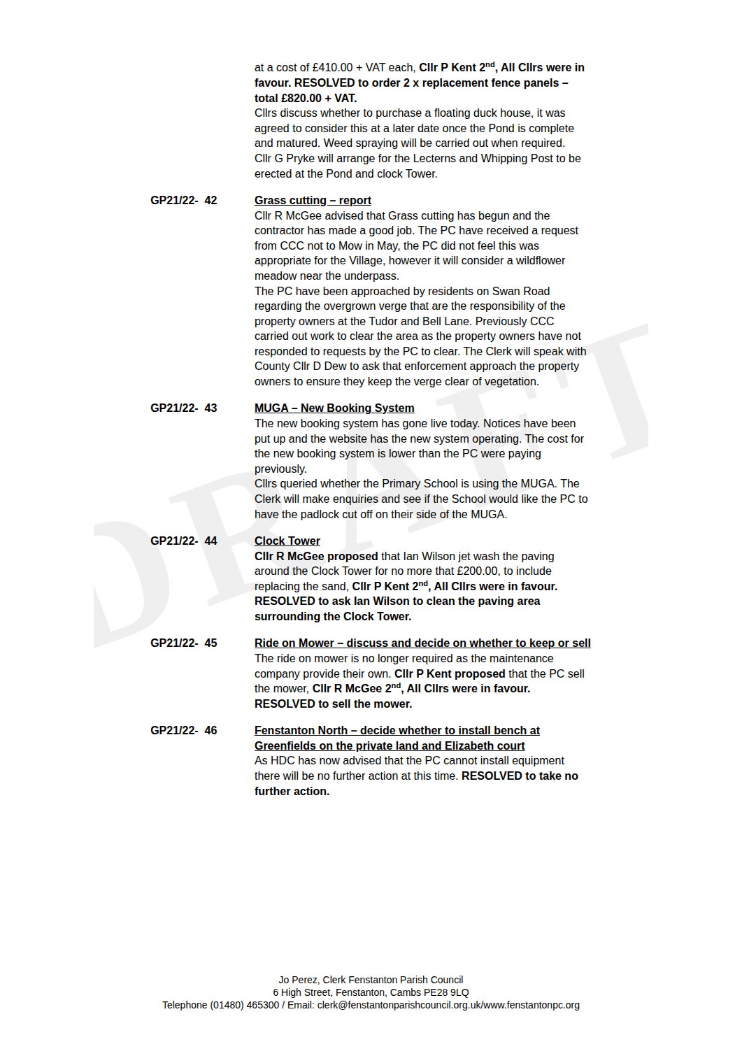DRAFT
at a cost of £410.00 + VAT each, Cllr P Kent 2nd, All Cllrs were in favour. RESOLVED to order 2 x replacement fence panels – total £820.00 + VAT.
Cllrs discuss whether to purchase a floating duck house, it was agreed to consider this at a later date once the Pond is complete and matured. Weed spraying will be carried out when required.
Cllr G Pryke will arrange for the Lecterns and Whipping Post to be erected at the Pond and clock Tower.
GP21/22- 42
Grass cutting – report
Cllr R McGee advised that Grass cutting has begun and the contractor has made a good job. The PC have received a request from CCC not to Mow in May, the PC did not feel this was appropriate for the Village, however it will consider a wildflower meadow near the underpass.
The PC have been approached by residents on Swan Road regarding the overgrown verge that are the responsibility of the property owners at the Tudor and Bell Lane. Previously CCC carried out work to clear the area as the property owners have not responded to requests by the PC to clear. The Clerk will speak with County Cllr D Dew to ask that enforcement approach the property owners to ensure they keep the verge clear of vegetation.
GP21/22- 43
MUGA – New Booking System
The new booking system has gone live today. Notices have been put up and the website has the new system operating. The cost for the new booking system is lower than the PC were paying previously.
Cllrs queried whether the Primary School is using the MUGA. The Clerk will make enquiries and see if the School would like the PC to have the padlock cut off on their side of the MUGA.
GP21/22- 44
Clock Tower
Cllr R McGee proposed that Ian Wilson jet wash the paving around the Clock Tower for no more that £200.00, to include replacing the sand, Cllr P Kent 2nd, All Cllrs were in favour. RESOLVED to ask Ian Wilson to clean the paving area surrounding the Clock Tower.
GP21/22- 45
Ride on Mower – discuss and decide on whether to keep or sell
The ride on mower is no longer required as the maintenance company provide their own. Cllr P Kent proposed that the PC sell the mower, Cllr R McGee 2nd, All Cllrs were in favour. RESOLVED to sell the mower.
GP21/22- 46
Fenstanton North – decide whether to install bench at Greenfields on the private land and Elizabeth court
As HDC has now advised that the PC cannot install equipment there will be no further action at this time. RESOLVED to take no further action.
Jo Perez, Clerk Fenstanton Parish Council
6 High Street, Fenstanton, Cambs PE28 9LQ
Telephone (01480) 465300 / Email: clerk@fenstantonparishcouncil.org.uk/www.fenstantonpc.org